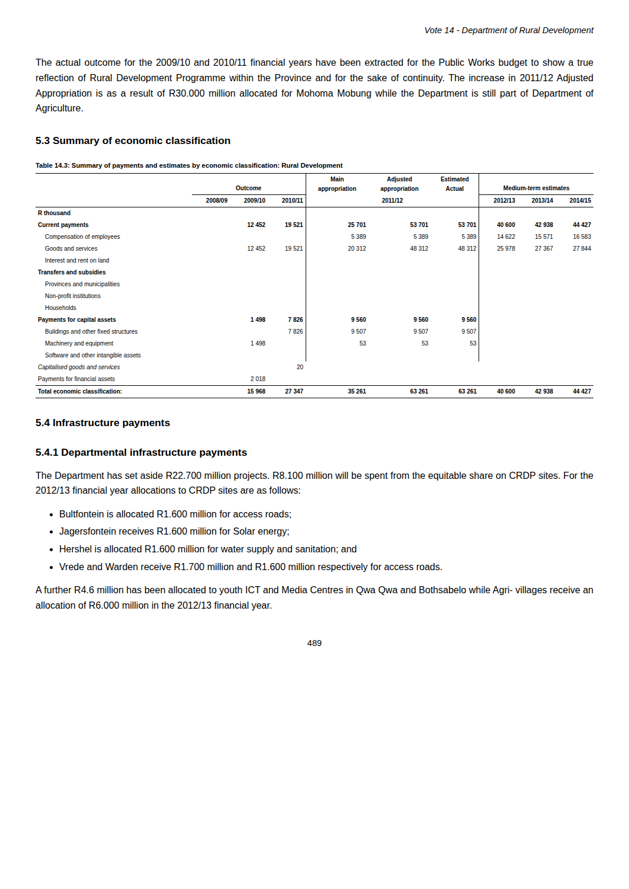Vote 14 - Department of Rural Development
The actual outcome for the 2009/10 and 2010/11 financial years have been extracted for the Public Works budget to show a true reflection of Rural Development Programme within the Province and for the sake of continuity. The increase in 2011/12 Adjusted Appropriation is as a result of R30.000 million allocated for Mohoma Mobung while the Department is still part of Department of Agriculture.
5.3 Summary of economic classification
Table 14.3: Summary of payments and estimates by economic classification: Rural Development
| | Outcome | Main appropriation | Adjusted appropriation | Estimated Actual | Medium-term estimates |
| --- | --- | --- | --- | --- | --- |
| 2008/09 | 2009/10 | 2010/11 | 2011/12 | 2012/13 | 2013/14 | 2014/15 |
| R thousand | | | | | | | | | |
| Current payments | | 12 452 | 19 521 | 25 701 | 53 701 | 53 701 | 40 600 | 42 938 | 44 427 |
| Compensation of employees | | | | 5 389 | 5 389 | 5 389 | 14 622 | 15 571 | 16 583 |
| Goods and services | | 12 452 | 19 521 | 20 312 | 48 312 | 48 312 | 25 978 | 27 367 | 27 844 |
| Interest and rent on land | | | | | | | | | |
| Transfers and subsidies | | | | | | | | | |
| Provinces and municipalities | | | | | | | | | |
| Non-profit institutions | | | | | | | | | |
| Households | | | | | | | | | |
| Payments for capital assets | | 1 498 | 7 826 | 9 560 | 9 560 | 9 560 | | | |
| Buildings and other fixed structures | | | 7 826 | 9 507 | 9 507 | 9 507 | | | |
| Machinery and equipment | | 1 498 | | 53 | 53 | 53 | | | |
| Software and other intangible assets | | | | | | | | | |
| Capitalised goods and services | | | 20 | | | | | | |
| Payments for financial assets | | 2 018 | | | | | | | |
| Total economic classification: | | 15 968 | 27 347 | 35 261 | 63 261 | 63 261 | 40 600 | 42 938 | 44 427 |
5.4 Infrastructure payments
5.4.1 Departmental infrastructure payments
The Department has set aside R22.700 million projects. R8.100 million will be spent from the equitable share on CRDP sites. For the 2012/13 financial year allocations to CRDP sites are as follows:
Bultfontein is allocated R1.600 million for access roads;
Jagersfontein receives R1.600 million for Solar energy;
Hershel is allocated R1.600 million for water supply and sanitation; and
Vrede and Warden receive R1.700 million and R1.600 million respectively for access roads.
A further R4.6 million has been allocated to youth ICT and Media Centres in Qwa Qwa and Bothsabelo while Agri- villages receive an allocation of R6.000 million in the 2012/13 financial year.
489